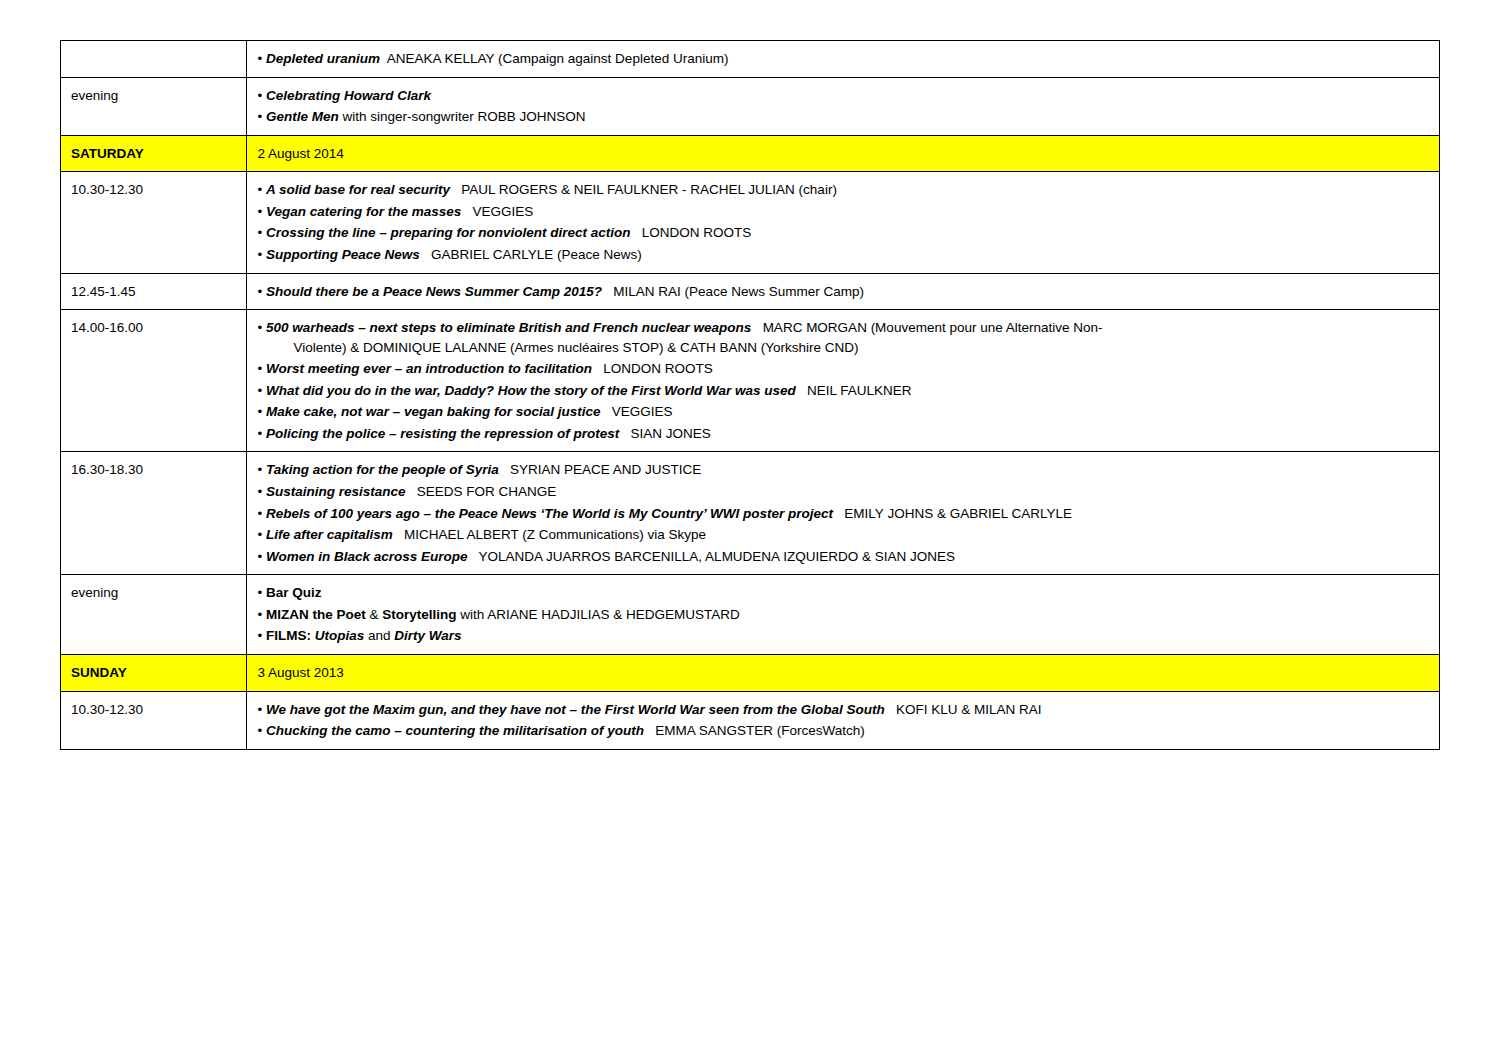| | Depleted uranium ANEAKA KELLAY (Campaign against Depleted Uranium) |
| evening | Celebrating Howard Clark Gentle Men with singer-songwriter ROBB JOHNSON |
| SATURDAY | 2 August 2014 |
| 10.30-12.30 | A solid base for real security PAUL ROGERS & NEIL FAULKNER - RACHEL JULIAN (chair) Vegan catering for the masses VEGGIES Crossing the line – preparing for nonviolent direct action LONDON ROOTS Supporting Peace News GABRIEL CARLYLE (Peace News) |
| 12.45-1.45 | Should there be a Peace News Summer Camp 2015? MILAN RAI (Peace News Summer Camp) |
| 14.00-16.00 | 500 warheads – next steps to eliminate British and French nuclear weapons MARC MORGAN (Mouvement pour une Alternative Non- Violente) & DOMINIQUE LALANNE (Armes nucléaires STOP) & CATH BANN (Yorkshire CND) Worst meeting ever – an introduction to facilitation LONDON ROOTS What did you do in the war, Daddy? How the story of the First World War was used NEIL FAULKNER Make cake, not war – vegan baking for social justice VEGGIES Policing the police – resisting the repression of protest SIAN JONES |
| 16.30-18.30 | Taking action for the people of Syria SYRIAN PEACE AND JUSTICE Sustaining resistance SEEDS FOR CHANGE Rebels of 100 years ago – the Peace News ‘The World is My Country’ WWI poster project EMILY JOHNS & GABRIEL CARLYLE Life after capitalism MICHAEL ALBERT (Z Communications) via Skype Women in Black across Europe YOLANDA JUARROS BARCENILLA, ALMUDENA IZQUIERDO & SIAN JONES |
| evening | Bar Quiz MIZAN the Poet & Storytelling with ARIANE HADJILIAS & HEDGEMUSTARD FILMS: Utopias and Dirty Wars |
| SUNDAY | 3 August 2013 |
| 10.30-12.30 | We have got the Maxim gun, and they have not – the First World War seen from the Global South KOFI KLU & MILAN RAI Chucking the camo – countering the militarisation of youth EMMA SANGSTER (ForcesWatch) |